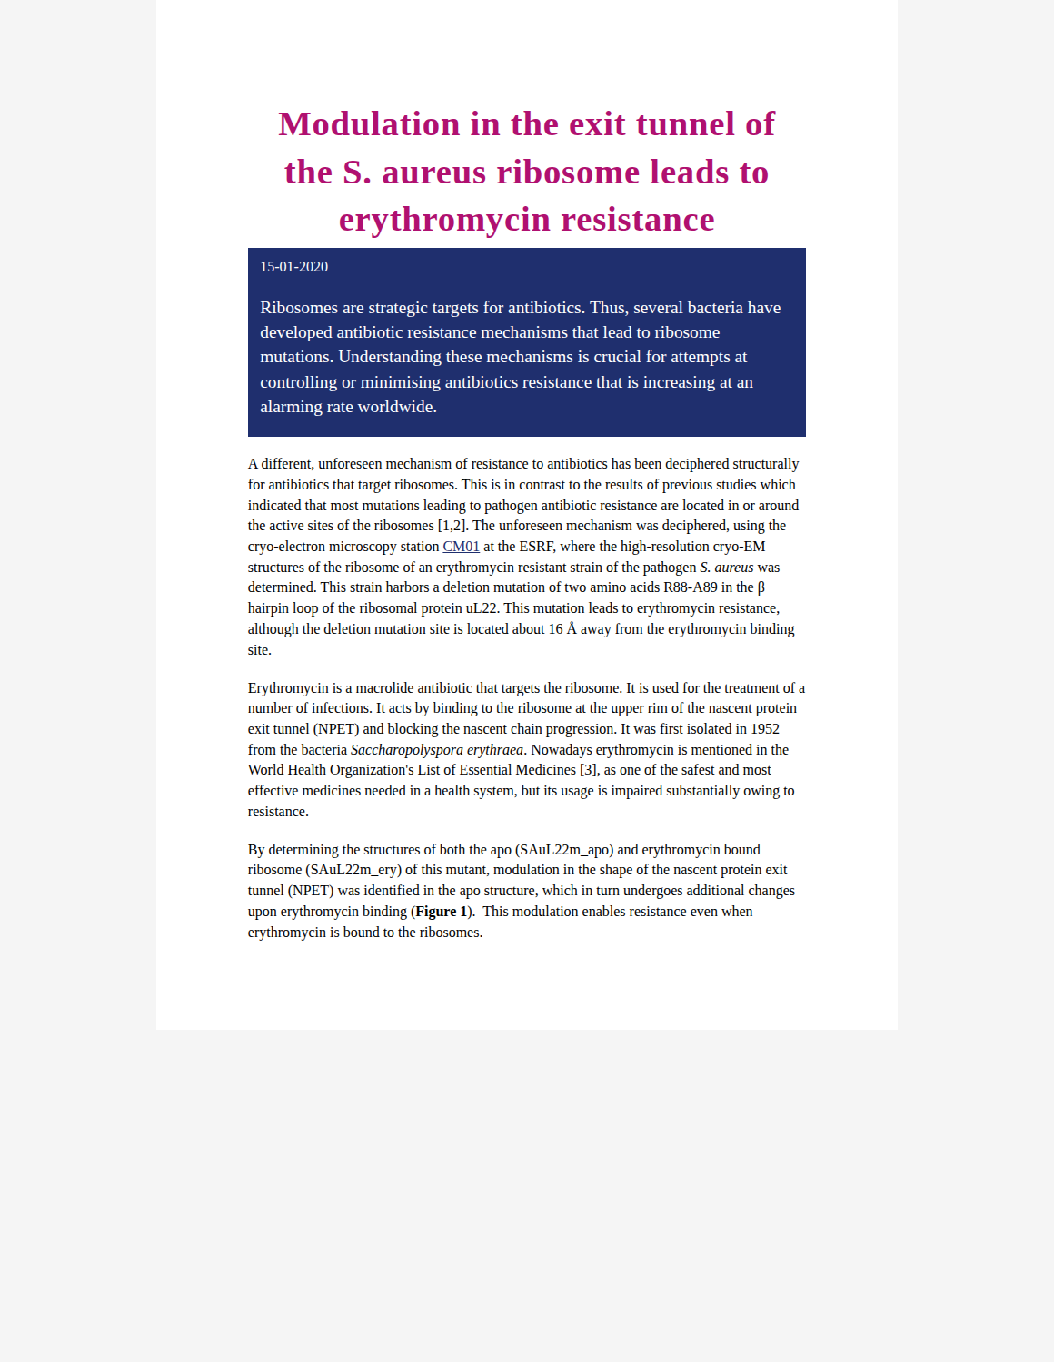Modulation in the exit tunnel of the S. aureus ribosome leads to erythromycin resistance
15-01-2020
Ribosomes are strategic targets for antibiotics. Thus, several bacteria have developed antibiotic resistance mechanisms that lead to ribosome mutations. Understanding these mechanisms is crucial for attempts at controlling or minimising antibiotics resistance that is increasing at an alarming rate worldwide.
A different, unforeseen mechanism of resistance to antibiotics has been deciphered structurally for antibiotics that target ribosomes. This is in contrast to the results of previous studies which indicated that most mutations leading to pathogen antibiotic resistance are located in or around the active sites of the ribosomes [1,2]. The unforeseen mechanism was deciphered, using the cryo-electron microscopy station CM01 at the ESRF, where the high-resolution cryo-EM structures of the ribosome of an erythromycin resistant strain of the pathogen S. aureus was determined. This strain harbors a deletion mutation of two amino acids R88-A89 in the β hairpin loop of the ribosomal protein uL22. This mutation leads to erythromycin resistance, although the deletion mutation site is located about 16 Å away from the erythromycin binding site.
Erythromycin is a macrolide antibiotic that targets the ribosome. It is used for the treatment of a number of infections. It acts by binding to the ribosome at the upper rim of the nascent protein exit tunnel (NPET) and blocking the nascent chain progression. It was first isolated in 1952 from the bacteria Saccharopolyspora erythraea. Nowadays erythromycin is mentioned in the World Health Organization's List of Essential Medicines [3], as one of the safest and most effective medicines needed in a health system, but its usage is impaired substantially owing to resistance.
By determining the structures of both the apo (SAuL22m_apo) and erythromycin bound ribosome (SAuL22m_ery) of this mutant, modulation in the shape of the nascent protein exit tunnel (NPET) was identified in the apo structure, which in turn undergoes additional changes upon erythromycin binding (Figure 1). This modulation enables resistance even when erythromycin is bound to the ribosomes.